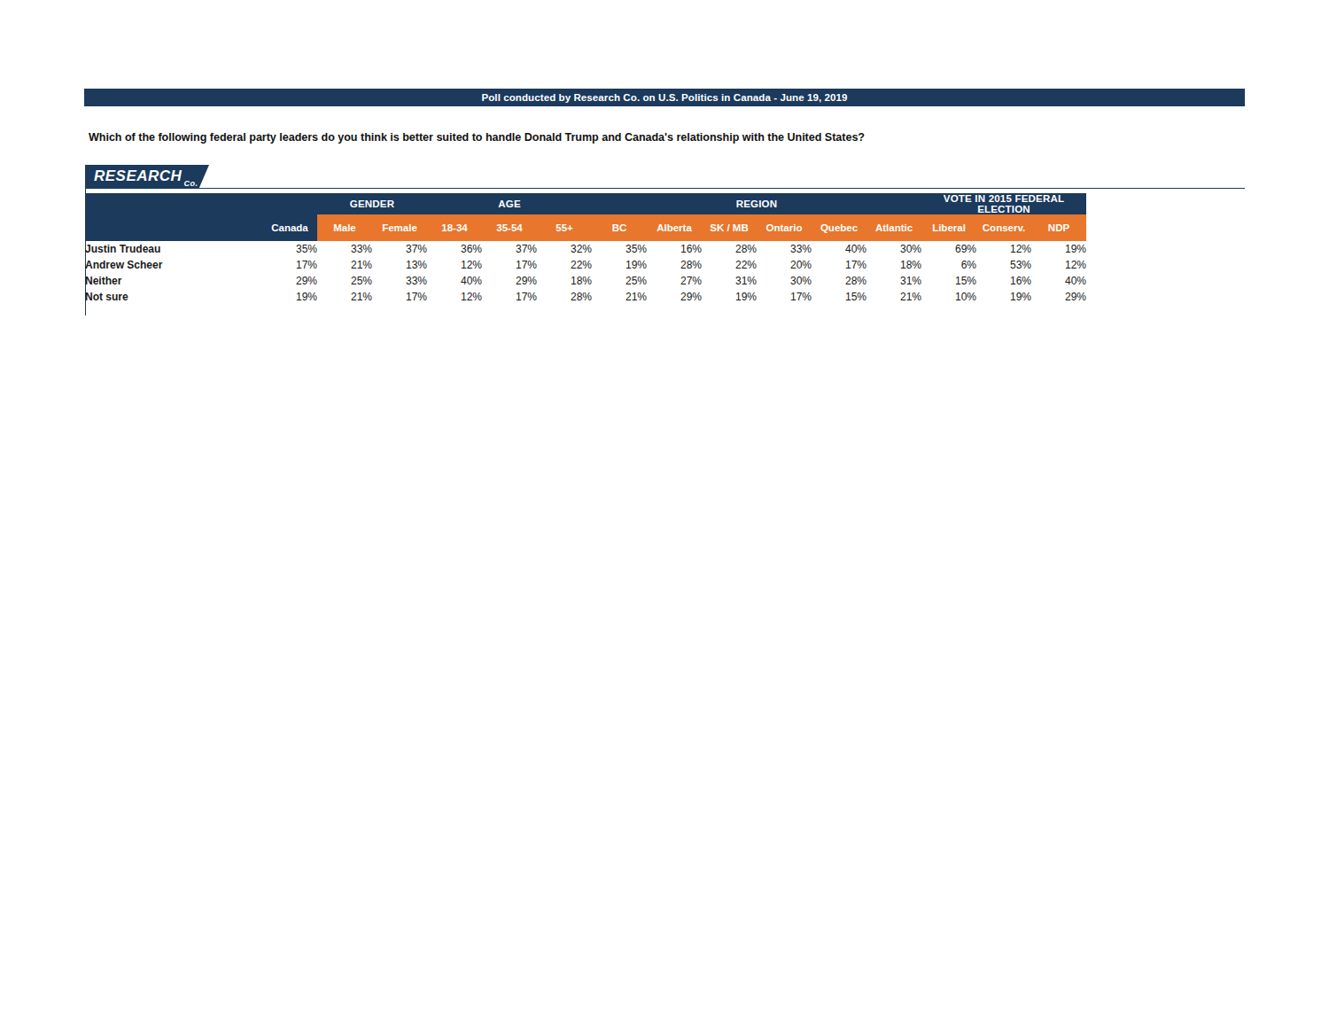Poll conducted by Research Co. on U.S. Politics in Canada - June 19, 2019
Which of the following federal party leaders do you think is better suited to handle Donald Trump and Canada's relationship with the United States?
RESEARCHCo.
| | | GENDER | AGE | REGION | VOTE IN 2015 FEDERAL ELECTION |
| --- | --- | --- | --- | --- | --- |
| | Canada | Male | Female | 18-34 | 35-54 | 55+ | BC | Alberta | SK / MB | Ontario | Quebec | Atlantic | Liberal | Conserv. | NDP |
| Justin Trudeau | 35% | 33% | 37% | 36% | 37% | 32% | 35% | 16% | 28% | 33% | 40% | 30% | 69% | 12% | 19% |
| Andrew Scheer | 17% | 21% | 13% | 12% | 17% | 22% | 19% | 28% | 22% | 20% | 17% | 18% | 6% | 53% | 12% |
| Neither | 29% | 25% | 33% | 40% | 29% | 18% | 25% | 27% | 31% | 30% | 28% | 31% | 15% | 16% | 40% |
| Not sure | 19% | 21% | 17% | 12% | 17% | 28% | 21% | 29% | 19% | 17% | 15% | 21% | 10% | 19% | 29% |